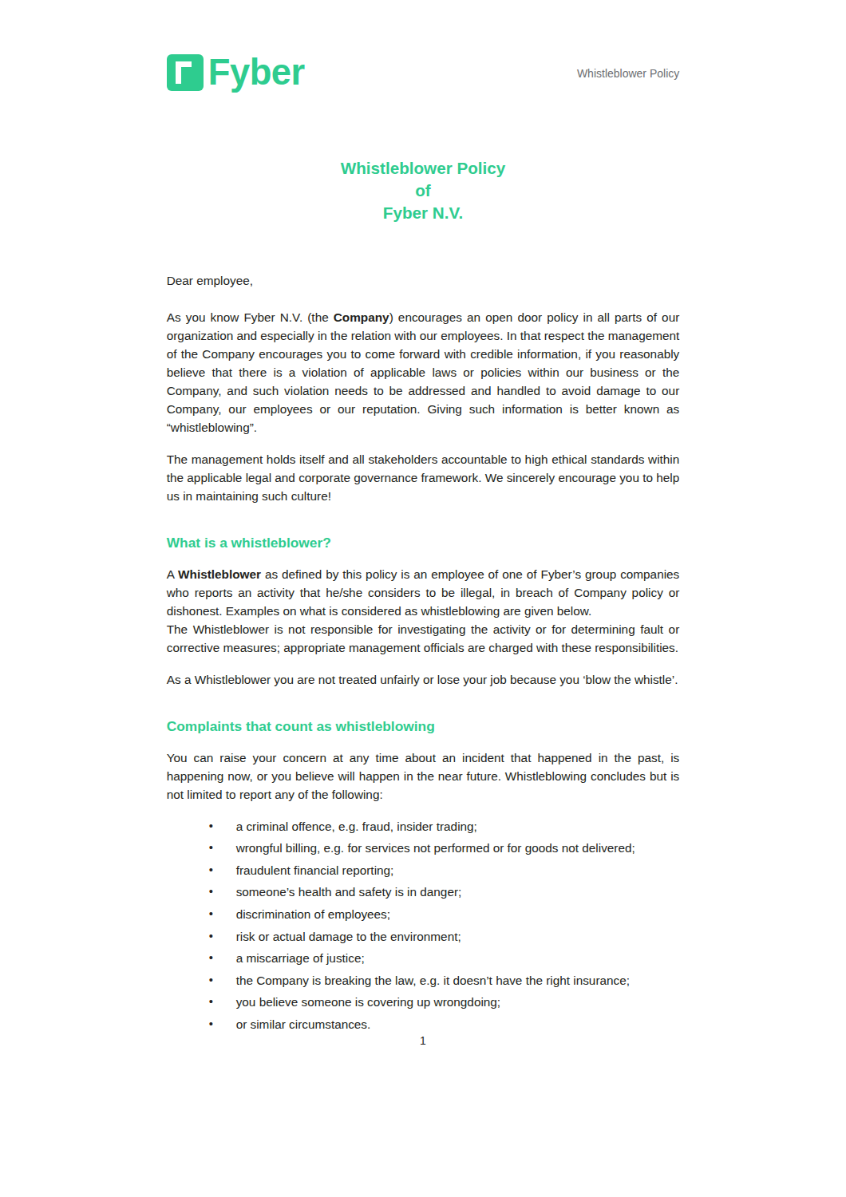Fyber
Whistleblower Policy
Whistleblower Policy
of
Fyber N.V.
Dear employee,
As you know Fyber N.V. (the Company) encourages an open door policy in all parts of our organization and especially in the relation with our employees. In that respect the management of the Company encourages you to come forward with credible information, if you reasonably believe that there is a violation of applicable laws or policies within our business or the Company, and such violation needs to be addressed and handled to avoid damage to our Company, our employees or our reputation. Giving such information is better known as “whistleblowing”.
The management holds itself and all stakeholders accountable to high ethical standards within the applicable legal and corporate governance framework. We sincerely encourage you to help us in maintaining such culture!
What is a whistleblower?
A Whistleblower as defined by this policy is an employee of one of Fyber’s group companies who reports an activity that he/she considers to be illegal, in breach of Company policy or dishonest. Examples on what is considered as whistleblowing are given below.
The Whistleblower is not responsible for investigating the activity or for determining fault or corrective measures; appropriate management officials are charged with these responsibilities.
As a Whistleblower you are not treated unfairly or lose your job because you ‘blow the whistle’.
Complaints that count as whistleblowing
You can raise your concern at any time about an incident that happened in the past, is happening now, or you believe will happen in the near future. Whistleblowing concludes but is not limited to report any of the following:
a criminal offence, e.g. fraud, insider trading;
wrongful billing, e.g. for services not performed or for goods not delivered;
fraudulent financial reporting;
someone’s health and safety is in danger;
discrimination of employees;
risk or actual damage to the environment;
a miscarriage of justice;
the Company is breaking the law, e.g. it doesn’t have the right insurance;
you believe someone is covering up wrongdoing;
or similar circumstances.
1